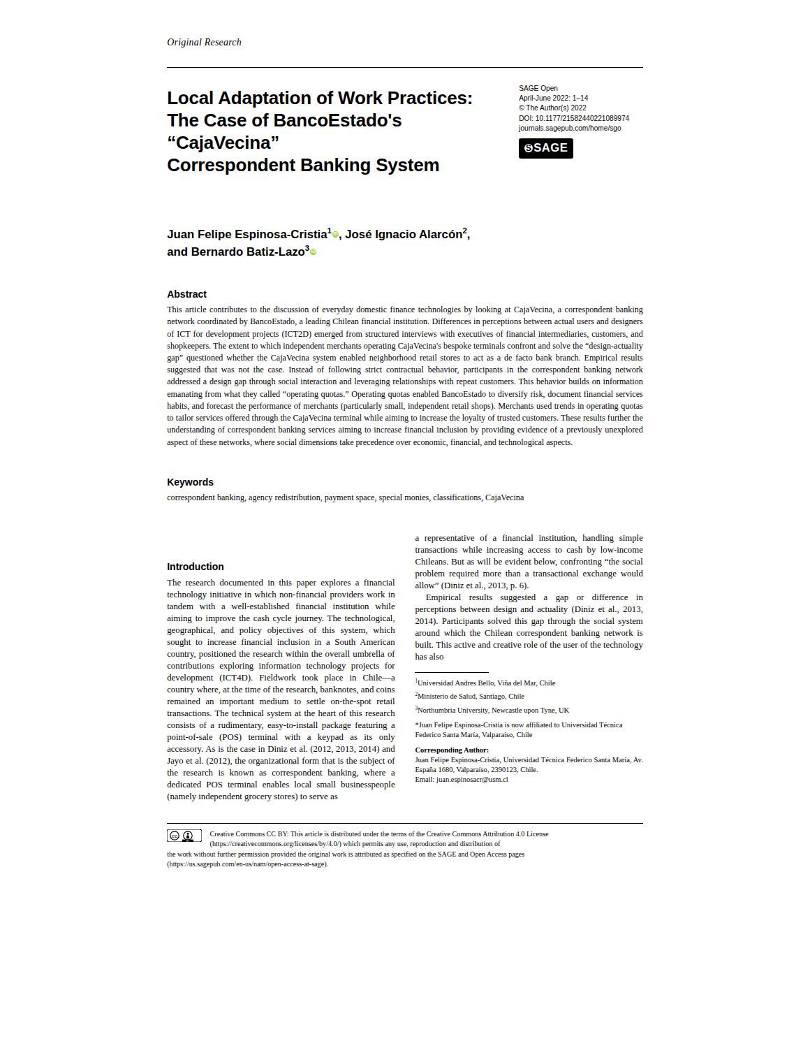Original Research
Local Adaptation of Work Practices:
The Case of BancoEstado's “CajaVecina”
Correspondent Banking System
SAGE Open
April-June 2022: 1–14
© The Author(s) 2022
DOI: 10.1177/21582440221089974
journals.sagepub.com/home/sgo
SSAGE
Juan Felipe Espinosa-Cristia1 , José Ignacio Alarcón2,
and Bernardo Batiz-Lazo3
Abstract
This article contributes to the discussion of everyday domestic finance technologies by looking at CajaVecina, a correspondent banking network coordinated by BancoEstado, a leading Chilean financial institution. Differences in perceptions between actual users and designers of ICT for development projects (ICT2D) emerged from structured interviews with executives of financial intermediaries, customers, and shopkeepers. The extent to which independent merchants operating CajaVecina's bespoke terminals confront and solve the “design-actuality gap” questioned whether the CajaVecina system enabled neighborhood retail stores to act as a de facto bank branch. Empirical results suggested that was not the case. Instead of following strict contractual behavior, participants in the correspondent banking network addressed a design gap through social interaction and leveraging relationships with repeat customers. This behavior builds on information emanating from what they called “operating quotas.” Operating quotas enabled BancoEstado to diversify risk, document financial services habits, and forecast the performance of merchants (particularly small, independent retail shops). Merchants used trends in operating quotas to tailor services offered through the CajaVecina terminal while aiming to increase the loyalty of trusted customers. These results further the understanding of correspondent banking services aiming to increase financial inclusion by providing evidence of a previously unexplored aspect of these networks, where social dimensions take precedence over economic, financial, and technological aspects.
Keywords
correspondent banking, agency redistribution, payment space, special monies, classifications, CajaVecina
Introduction
The research documented in this paper explores a financial technology initiative in which non-financial providers work in tandem with a well-established financial institution while aiming to improve the cash cycle journey. The technological, geographical, and policy objectives of this system, which sought to increase financial inclusion in a South American country, positioned the research within the overall umbrella of contributions exploring information technology projects for development (ICT4D). Fieldwork took place in Chile—a country where, at the time of the research, banknotes, and coins remained an important medium to settle on-the-spot retail transactions. The technical system at the heart of this research consists of a rudimentary, easy-to-install package featuring a point-of-sale (POS) terminal with a keypad as its only accessory. As is the case in Diniz et al. (2012, 2013, 2014) and Jayo et al. (2012), the organizational form that is the subject of the research is known as correspondent banking, where a dedicated POS terminal enables local small businesspeople (namely independent grocery stores) to serve as
a representative of a financial institution, handling simple transactions while increasing access to cash by low-income Chileans. But as will be evident below, confronting “the social problem required more than a transactional exchange would allow” (Diniz et al., 2013, p. 6).
Empirical results suggested a gap or difference in perceptions between design and actuality (Diniz et al., 2013, 2014). Participants solved this gap through the social system around which the Chilean correspondent banking network is built. This active and creative role of the user of the technology has also
1Universidad Andres Bello, Viña del Mar, Chile
2Ministerio de Salud, Santiago, Chile
3Northumbria University, Newcastle upon Tyne, UK
*Juan Felipe Espinosa-Cristia is now affiliated to Universidad Técnica Federico Santa María, Valparaíso, Chile
Corresponding Author:
Juan Felipe Espinosa-Cristia, Universidad Técnica Federico Santa María, Av. España 1680, Valparaíso, 2390123, Chile.
Email: juan.espinosacr@usm.cl
cc BY
Creative Commons CC BY: This article is distributed under the terms of the Creative Commons Attribution 4.0 License
(https://creativecommons.org/licenses/by/4.0/) which permits any use, reproduction and distribution of
the work without further permission provided the original work is attributed as specified on the SAGE and Open Access pages
(https://us.sagepub.com/en-us/nam/open-access-at-sage).